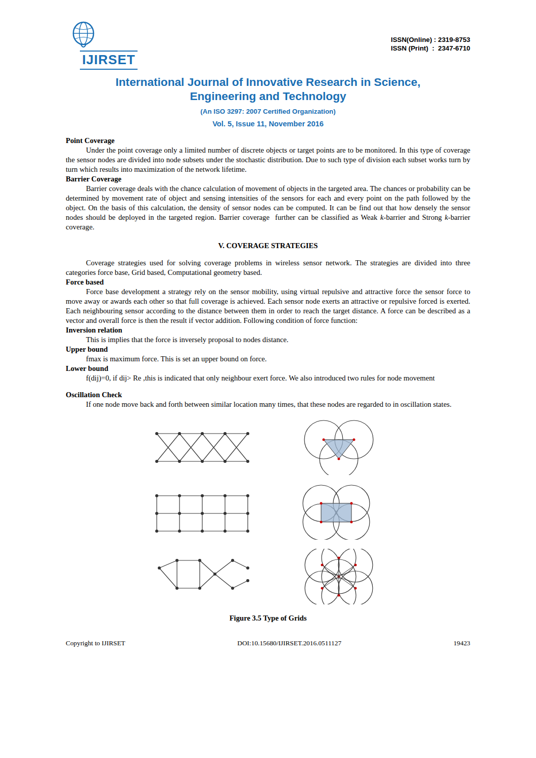IJIRSET
ISSN(Online) : 2319-8753
ISSN (Print) : 2347-6710
International Journal of Innovative Research in Science,
Engineering and Technology
(An ISO 3297: 2007 Certified Organization)
Vol. 5, Issue 11, November 2016
Point Coverage
Under the point coverage only a limited number of discrete objects or target points are to be monitored. In this type of coverage the sensor nodes are divided into node subsets under the stochastic distribution. Due to such type of division each subset works turn by turn which results into maximization of the network lifetime.
Barrier Coverage
Barrier coverage deals with the chance calculation of movement of objects in the targeted area. The chances or probability can be determined by movement rate of object and sensing intensities of the sensors for each and every point on the path followed by the object. On the basis of this calculation, the density of sensor nodes can be computed. It can be find out that how densely the sensor nodes should be deployed in the targeted region. Barrier coverage further can be classified as Weak k-barrier and Strong k-barrier coverage.
V. COVERAGE STRATEGIES
Coverage strategies used for solving coverage problems in wireless sensor network. The strategies are divided into three categories force base, Grid based, Computational geometry based.
Force based
Force base development a strategy rely on the sensor mobility, using virtual repulsive and attractive force the sensor force to move away or awards each other so that full coverage is achieved. Each sensor node exerts an attractive or repulsive forced is exerted. Each neighbouring sensor according to the distance between them in order to reach the target distance. A force can be described as a vector and overall force is then the result if vector addition. Following condition of force function:
Inversion relation
This is implies that the force is inversely proposal to nodes distance.
Upper bound
fmax is maximum force. This is set an upper bound on force.
Lower bound
f(dij)=0, if dij> Re ,this is indicated that only neighbour exert force. We also introduced two rules for node movement
Oscillation Check
If one node move back and forth between similar location many times, that these nodes are regarded to in oscillation states.
Figure 3.5 Type of Grids
Copyright to IJIRSET DOI:10.15680/IJIRSET.2016.0511127 19423